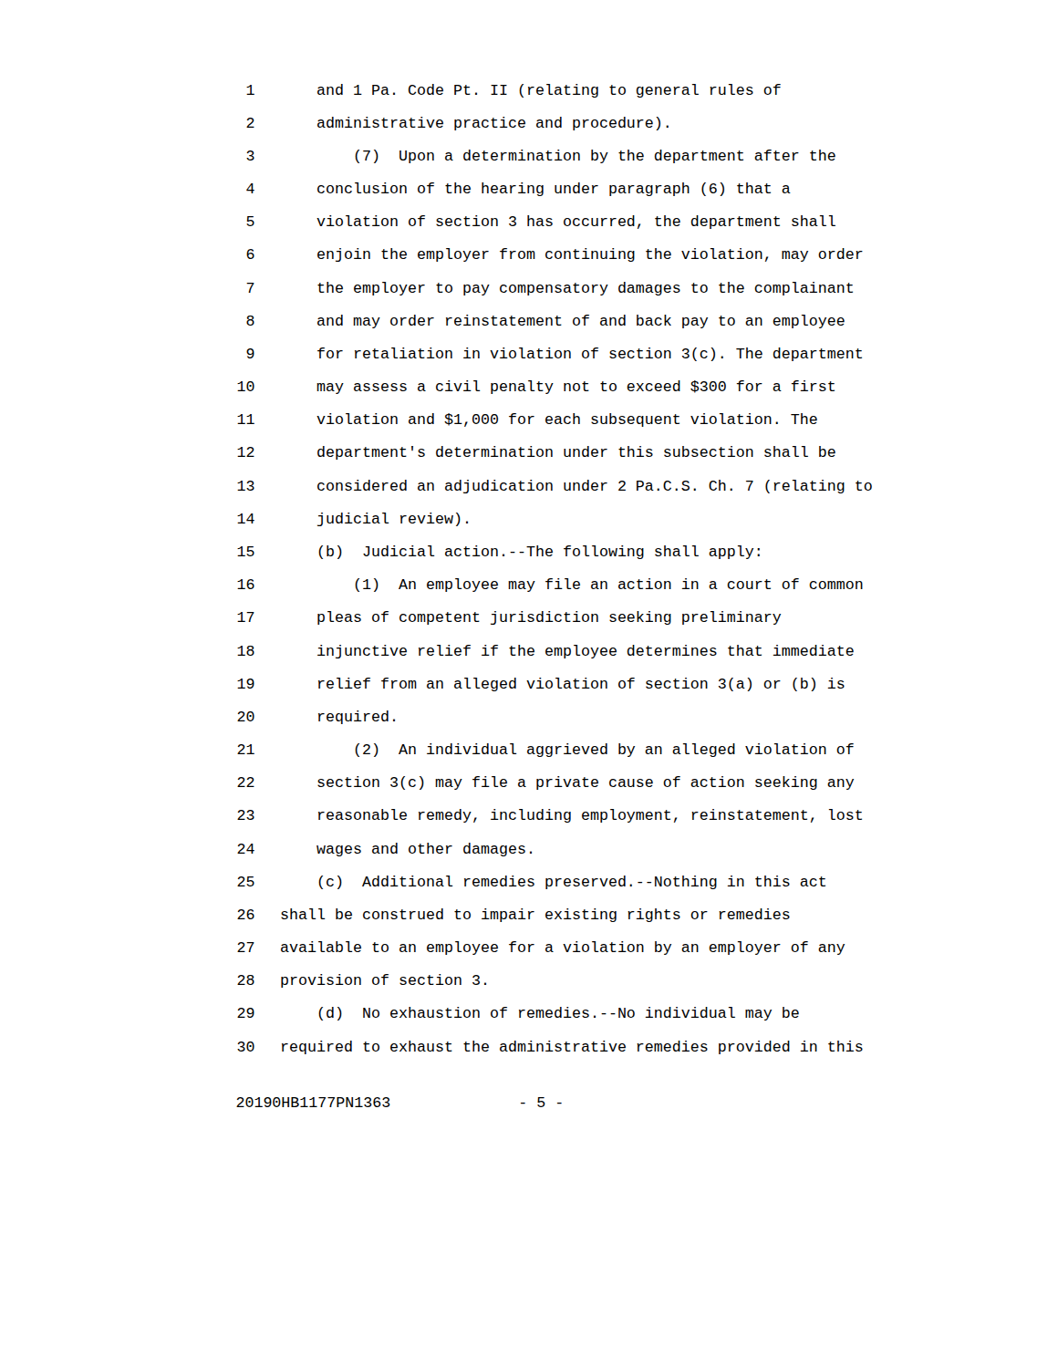| 1 | and 1 Pa. Code Pt. II (relating to general rules of |
| 2 | administrative practice and procedure). |
| 3 | (7) Upon a determination by the department after the |
| 4 | conclusion of the hearing under paragraph (6) that a |
| 5 | violation of section 3 has occurred, the department shall |
| 6 | enjoin the employer from continuing the violation, may order |
| 7 | the employer to pay compensatory damages to the complainant |
| 8 | and may order reinstatement of and back pay to an employee |
| 9 | for retaliation in violation of section 3(c). The department |
| 10 | may assess a civil penalty not to exceed $300 for a first |
| 11 | violation and $1,000 for each subsequent violation. The |
| 12 | department's determination under this subsection shall be |
| 13 | considered an adjudication under 2 Pa.C.S. Ch. 7 (relating to |
| 14 | judicial review). |
| 15 | (b) Judicial action.--The following shall apply: |
| 16 | (1) An employee may file an action in a court of common |
| 17 | pleas of competent jurisdiction seeking preliminary |
| 18 | injunctive relief if the employee determines that immediate |
| 19 | relief from an alleged violation of section 3(a) or (b) is |
| 20 | required. |
| 21 | (2) An individual aggrieved by an alleged violation of |
| 22 | section 3(c) may file a private cause of action seeking any |
| 23 | reasonable remedy, including employment, reinstatement, lost |
| 24 | wages and other damages. |
| 25 | (c) Additional remedies preserved.--Nothing in this act |
| 26 | shall be construed to impair existing rights or remedies |
| 27 | available to an employee for a violation by an employer of any |
| 28 | provision of section 3. |
| 29 | (d) No exhaustion of remedies.--No individual may be |
| 30 | required to exhaust the administrative remedies provided in this |
20190HB1177PN1363 - 5 -